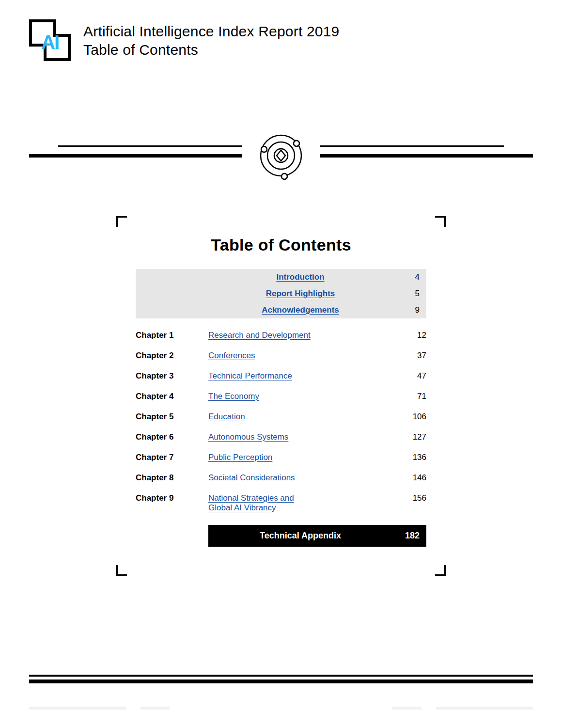AI
Artificial Intelligence Index Report 2019
Table of Contents
Table of Contents
| | Introduction | 4 |
| | Report Highlights | 5 |
| | Acknowledgements | 9 |
| Chapter 1 | Research and Development | 12 |
| Chapter 2 | Conferences | 37 |
| Chapter 3 | Technical Performance | 47 |
| Chapter 4 | The Economy | 71 |
| Chapter 5 | Education | 106 |
| Chapter 6 | Autonomous Systems | 127 |
| Chapter 7 | Public Perception | 136 |
| Chapter 8 | Societal Considerations | 146 |
| Chapter 9 | National Strategies and Global AI Vibrancy | 156 |
| | Technical Appendix | 182 |